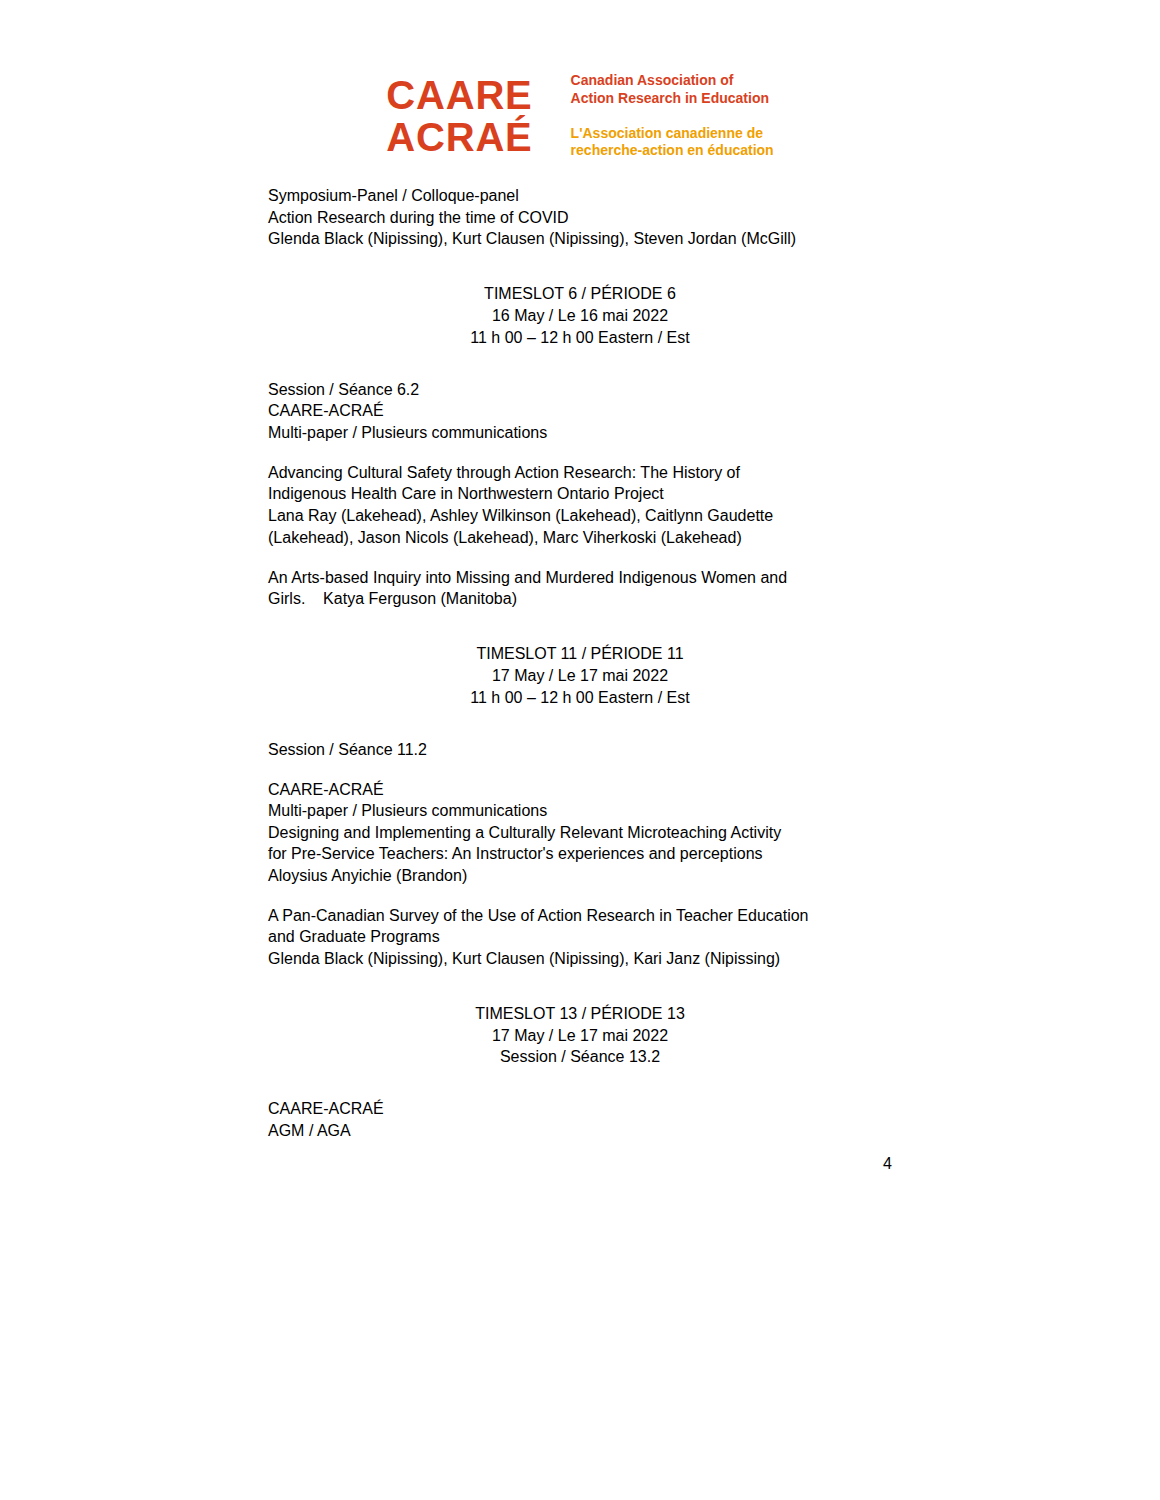CAARE
ACRAÉ Canadian Association of
Action Research in Education
L'Association canadienne de
recherche-action en éducation
Symposium-Panel / Colloque-panel
Action Research during the time of COVID
Glenda Black (Nipissing), Kurt Clausen (Nipissing), Steven Jordan (McGill)
TIMESLOT 6 / PÉRIODE 6
16 May / Le 16 mai 2022
11 h 00 – 12 h 00 Eastern / Est
Session / Séance 6.2
CAARE-ACRAÉ
Multi-paper / Plusieurs communications
Advancing Cultural Safety through Action Research: The History of
Indigenous Health Care in Northwestern Ontario Project
Lana Ray (Lakehead), Ashley Wilkinson (Lakehead), Caitlynn Gaudette
(Lakehead), Jason Nicols (Lakehead), Marc Viherkoski (Lakehead)
An Arts-based Inquiry into Missing and Murdered Indigenous Women and
Girls. Katya Ferguson (Manitoba)
TIMESLOT 11 / PÉRIODE 11
17 May / Le 17 mai 2022
11 h 00 – 12 h 00 Eastern / Est
Session / Séance 11.2
CAARE-ACRAÉ
Multi-paper / Plusieurs communications
Designing and Implementing a Culturally Relevant Microteaching Activity
for Pre-Service Teachers: An Instructor's experiences and perceptions
Aloysius Anyichie (Brandon)
A Pan-Canadian Survey of the Use of Action Research in Teacher Education
and Graduate Programs
Glenda Black (Nipissing), Kurt Clausen (Nipissing), Kari Janz (Nipissing)
TIMESLOT 13 / PÉRIODE 13
17 May / Le 17 mai 2022
Session / Séance 13.2
CAARE-ACRAÉ
AGM / AGA
4